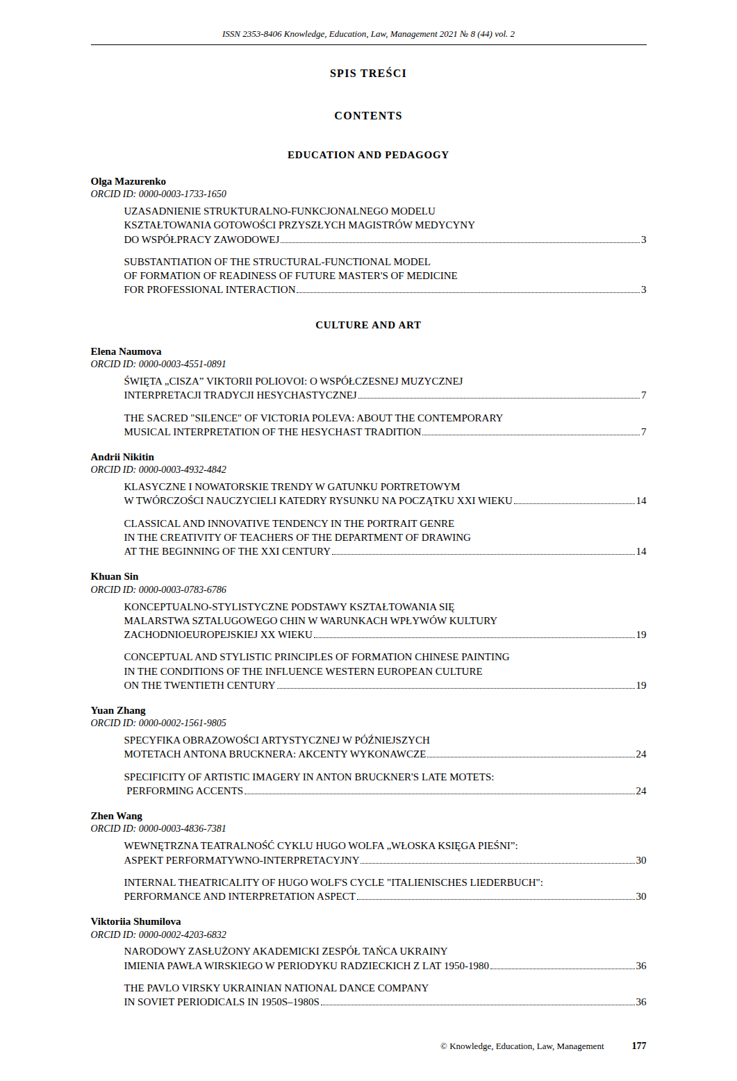ISSN 2353-8406 Knowledge, Education, Law, Management 2021 № 8 (44) vol. 2
SPIS TREŚCI
CONTENTS
EDUCATION AND PEDAGOGY
Olga Mazurenko
ORCID ID: 0000-0003-1733-1650
UZASADNIENIE STRUKTURALNO-FUNKCJONALNEGO MODELU
KSZTAŁTOWANIA GOTOWOŚCI PRZYSZŁYCH MAGISTRÓW MEDYCYNY
DO WSPÓŁPRACY ZAWODOWEJ 3
SUBSTANTIATION OF THE STRUCTURAL-FUNCTIONAL MODEL
OF FORMATION OF READINESS OF FUTURE MASTER'S OF MEDICINE
FOR PROFESSIONAL INTERACTION 3
CULTURE AND ART
Elena Naumova
ORCID ID: 0000-0003-4551-0891
ŚWIĘTA „CISZA” VIKTORII POLIOVOI: O WSPÓŁCZESNEJ MUZYCZNEJ
INTERPRETACJI TRADYCJI HESYCHASTYCZNEJ 7
THE SACRED "SILENCE" OF VICTORIA POLEVA: ABOUT THE CONTEMPORARY
MUSICAL INTERPRETATION OF THE HESYCHAST TRADITION 7
Andrii Nikitin
ORCID ID: 0000-0003-4932-4842
KLASYCZNE I NOWATORSKIE TRENDY W GATUNKU PORTRETOWYM
W TWÓRCZOŚCI NAUCZYCIELI KATEDRY RYSUNKU NA POCZĄTKU XXI WIEKU 14
CLASSICAL AND INNOVATIVE TENDENCY IN THE PORTRAIT GENRE
IN THE CREATIVITY OF TEACHERS OF THE DEPARTMENT OF DRAWING
AT THE BEGINNING OF THE XXI CENTURY 14
Khuan Sin
ORCID ID: 0000-0003-0783-6786
KONCEPTUALNO-STYLISTYCZNE PODSTAWY KSZTAŁTOWANIA SIĘ
MALARSTWA SZTALUGOWEGO CHIN W WARUNKACH WPŁYWÓW KULTURY
ZACHODNIOEUROPEJSKIEJ XX WIEKU 19
CONCEPTUAL AND STYLISTIC PRINCIPLES OF FORMATION CHINESE PAINTING
IN THE CONDITIONS OF THE INFLUENCE WESTERN EUROPEAN CULTURE
ON THE TWENTIETH CENTURY 19
Yuan Zhang
ORCID ID: 0000-0002-1561-9805
SPECYFIKA OBRAZOWOŚCI ARTYSTYCZNEJ W PÓŹNIEJSZYCH
MOTETACH ANTONA BRUCKNERA: AKCENTY WYKONAWCZE 24
SPECIFICITY OF ARTISTIC IMAGERY IN ANTON BRUCKNER'S LATE MOTETS:
PERFORMING ACCENTS 24
Zhen Wang
ORCID ID: 0000-0003-4836-7381
WEWNĘTRZNA TEATRALNOŚĆ CYKLU HUGO WOLFA „WŁOSKA KSIĘGA PIEŚNI”:
ASPEKT PERFORMATYWNO-INTERPRETACYJNY 30
INTERNAL THEATRICALITY OF HUGO WOLF'S CYCLE "ITALIENISCHES LIEDERBUCH":
PERFORMANCE AND INTERPRETATION ASPECT 30
Viktoriia Shumilova
ORCID ID: 0000-0002-4203-6832
NARODOWY ZASŁUŻONY AKADEMICKI ZESPÓŁ TAŃCA UKRAINY
IMIENIA PAWŁA WIRSKIEGO W PERIODYKU RADZIECKICH Z LAT 1950-1980 36
THE PAVLO VIRSKY UKRAINIAN NATIONAL DANCE COMPANY
IN SOVIET PERIODICALS IN 1950S–1980S 36
© Knowledge, Education, Law, Management 177